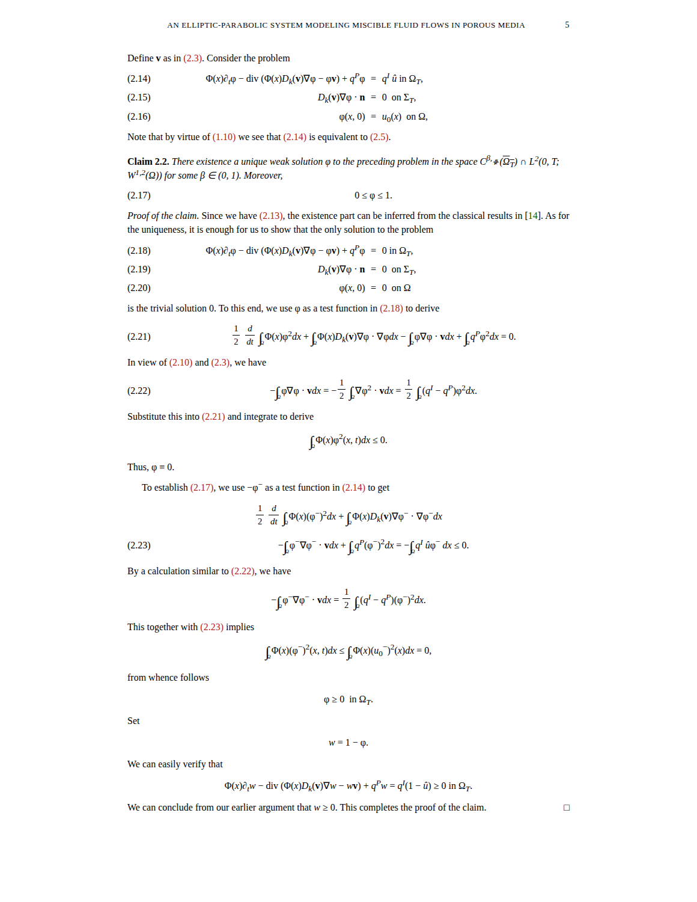AN ELLIPTIC-PARABOLIC SYSTEM MODELING MISCIBLE FLUID FLOWS IN POROUS MEDIA 5
Define v as in (2.3). Consider the problem
(2.14)
Φ(x)∂tφ − div (Φ(x)Dk(v)∇φ − φv) + qPφ = qI û in ΩT,
(2.15)
Dk(v)∇φ · n = 0 on ΣT,
(2.16)
φ(x, 0) = u0(x) on Ω,
Note that by virtue of (1.10) we see that (2.14) is equivalent to (2.5).
Claim 2.2. There existence a unique weak solution φ to the preceding problem in the space Cβ,β 2(ΩT) ∩ L2(0, T; W1,2(Ω)) for some β ∈ (0, 1). Moreover,
(2.17)
0 ≤ φ ≤ 1.
Proof of the claim. Since we have (2.13), the existence part can be inferred from the classical results in [14]. As for the uniqueness, it is enough for us to show that the only solution to the problem
(2.18)
Φ(x)∂tφ − div (Φ(x)Dk(v)∇φ − φv) + qPφ = 0 in ΩT,
(2.19)
Dk(v)∇φ · n = 0 on ΣT,
(2.20)
φ(x, 0) = 0 on Ω
is the trivial solution 0. To this end, we use φ as a test function in (2.18) to derive
(2.21)
12 ddt ∫ΩΦ(x)φ2dx + ∫ΩΦ(x)Dk(v)∇φ · ∇φdx − ∫Ωφ∇φ · vdx + ∫ΩqPφ2dx = 0.
In view of (2.10) and (2.3), we have
(2.22)
−∫Ωφ∇φ · vdx = −12 ∫Ω∇φ2 · vdx = 12 ∫Ω(qI − qP)φ2dx.
Substitute this into (2.21) and integrate to derive
∫ΩΦ(x)φ2(x, t)dx ≤ 0.
Thus, φ ≡ 0.
To establish (2.17), we use −φ− as a test function in (2.14) to get
12 ddt ∫ΩΦ(x)(φ−)2dx + ∫ΩΦ(x)Dk(v)∇φ− · ∇φ−dx
(2.23)
−∫Ωφ−∇φ− · vdx + ∫ΩqP(φ−)2dx = −∫ΩqI ûφ− dx ≤ 0.
By a calculation similar to (2.22), we have
−∫Ωφ−∇φ− · vdx = 12 ∫Ω(qI − qP)(φ−)2dx.
This together with (2.23) implies
∫ΩΦ(x)(φ−)2(x, t)dx ≤ ∫ΩΦ(x)(u0−)2(x)dx = 0,
from whence follows
φ ≥ 0 in ΩT.
Set
w = 1 − φ.
We can easily verify that
Φ(x)∂tw − div (Φ(x)Dk(v)∇w − wv) + qP w = qI(1 − û) ≥ 0 in ΩT.
We can conclude from our earlier argument that w ≥ 0. This completes the proof of the claim. □